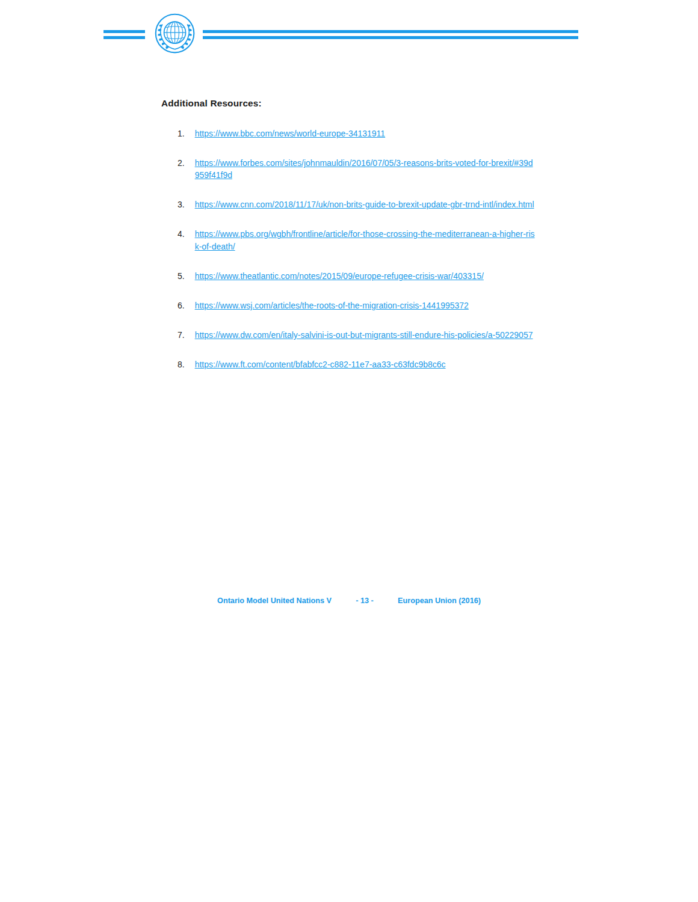Additional Resources:
https://www.bbc.com/news/world-europe-34131911
https://www.forbes.com/sites/johnmauldin/2016/07/05/3-reasons-brits-voted-for-brexit/#39d959f41f9d
https://www.cnn.com/2018/11/17/uk/non-brits-guide-to-brexit-update-gbr-trnd-intl/index.html
https://www.pbs.org/wgbh/frontline/article/for-those-crossing-the-mediterranean-a-higher-risk-of-death/
https://www.theatlantic.com/notes/2015/09/europe-refugee-crisis-war/403315/
https://www.wsj.com/articles/the-roots-of-the-migration-crisis-1441995372
https://www.dw.com/en/italy-salvini-is-out-but-migrants-still-endure-his-policies/a-50229057
https://www.ft.com/content/bfabfcc2-c882-11e7-aa33-c63fdc9b8c6c
Ontario Model United Nations V- 13 -European Union (2016)